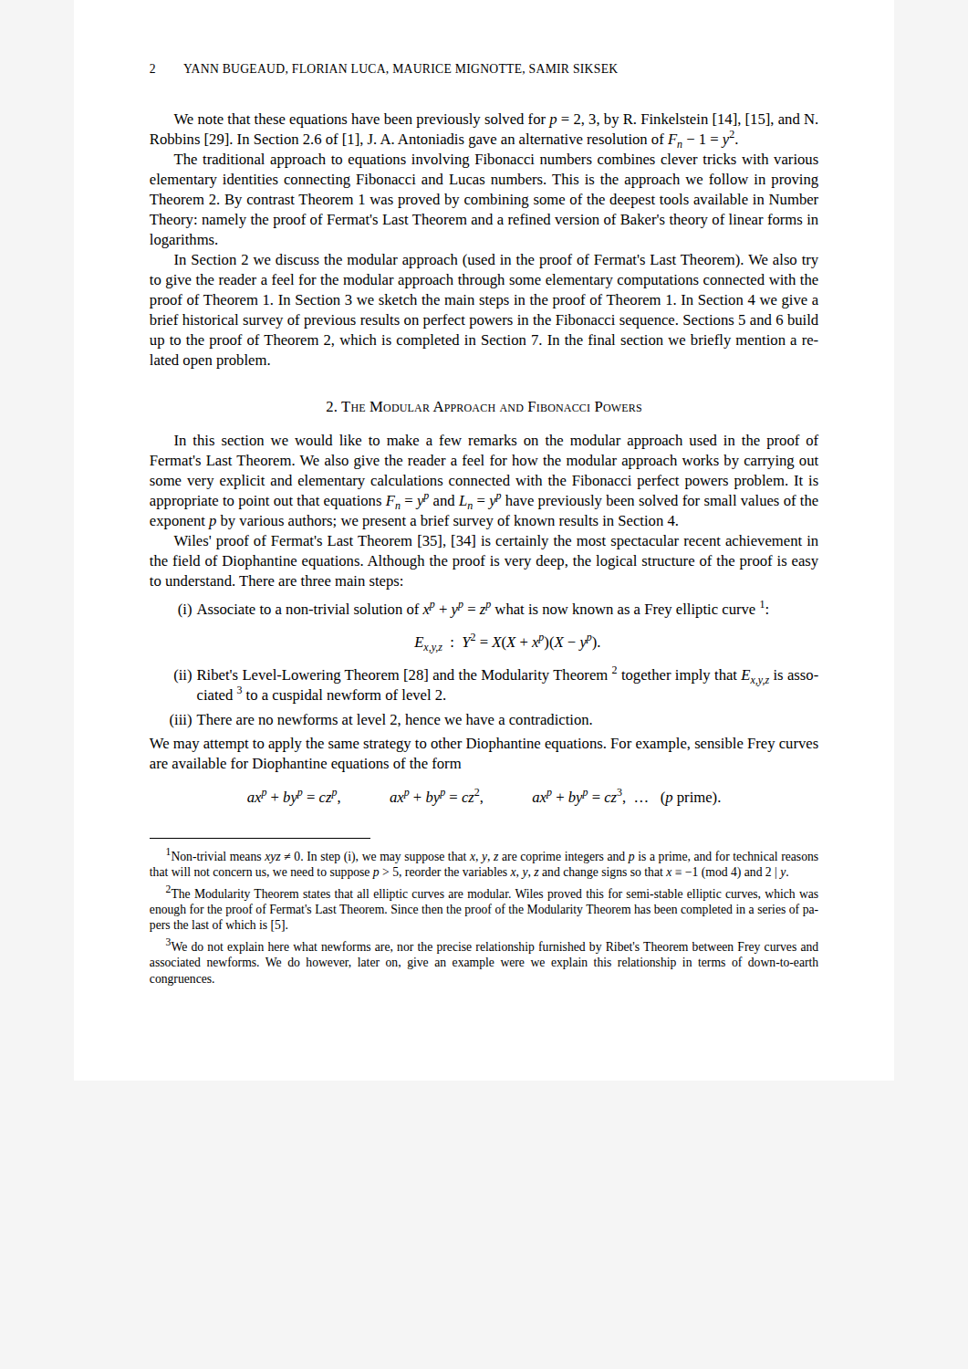2 YANN BUGEAUD, FLORIAN LUCA, MAURICE MIGNOTTE, SAMIR SIKSEK
We note that these equations have been previously solved for p = 2, 3, by R. Finkelstein [14], [15], and N. Robbins [29]. In Section 2.6 of [1], J. A. Antoniadis gave an alternative resolution of Fn − 1 = y 2.
The traditional approach to equations involving Fibonacci numbers combines clever tricks with various elementary identities connecting Fibonacci and Lucas numbers. This is the approach we follow in proving Theorem 2. By contrast Theorem 1 was proved by combining some of the deepest tools available in Number Theory: namely the proof of Fermat's Last Theorem and a refined version of Baker's theory of linear forms in logarithms.
In Section 2 we discuss the modular approach (used in the proof of Fermat's Last Theorem). We also try to give the reader a feel for the modular approach through some elementary computations connected with the proof of Theorem 1. In Section 3 we sketch the main steps in the proof of Theorem 1. In Section 4 we give a brief historical survey of previous results on perfect powers in the Fibonacci sequence. Sections 5 and 6 build up to the proof of Theorem 2, which is completed in Section 7. In the final section we briefly mention a related open problem.
2. The Modular Approach and Fibonacci Powers
In this section we would like to make a few remarks on the modular approach used in the proof of Fermat's Last Theorem. We also give the reader a feel for how the modular approach works by carrying out some very explicit and elementary calculations connected with the Fibonacci perfect powers problem. It is appropriate to point out that equations Fn = yp and Ln = yp have previously been solved for small values of the exponent p by various authors; we present a brief survey of known results in Section 4.
Wiles' proof of Fermat's Last Theorem [35], [34] is certainly the most spectacular recent achievement in the field of Diophantine equations. Although the proof is very deep, the logical structure of the proof is easy to understand. There are three main steps:
Associate to a non-trivial solution of xp + yp = zp what is now known as a Frey elliptic curve 1:
Ex,y,z : Y 2 = X(X + xp)(X − yp).
Ribet's Level-Lowering Theorem [28] and the Modularity Theorem 2 together imply that Ex,y,z is associated 3 to a cuspidal newform of level 2.
There are no newforms at level 2, hence we have a contradiction.
We may attempt to apply the same strategy to other Diophantine equations. For example, sensible Frey curves are available for Diophantine equations of the form
axp + byp = czp, axp + byp = cz 2, axp + byp = cz 3, … (p prime).
1Non-trivial means xyz ≠ 0. In step (i), we may suppose that x, y, z are coprime integers and p is a prime, and for technical reasons that will not concern us, we need to suppose p > 5, reorder the variables x, y, z and change signs so that x ≡ −1 (mod 4) and 2 | y.
2The Modularity Theorem states that all elliptic curves are modular. Wiles proved this for semi-stable elliptic curves, which was enough for the proof of Fermat's Last Theorem. Since then the proof of the Modularity Theorem has been completed in a series of papers the last of which is [5].
3We do not explain here what newforms are, nor the precise relationship furnished by Ribet's Theorem between Frey curves and associated newforms. We do however, later on, give an example were we explain this relationship in terms of down-to-earth congruences.